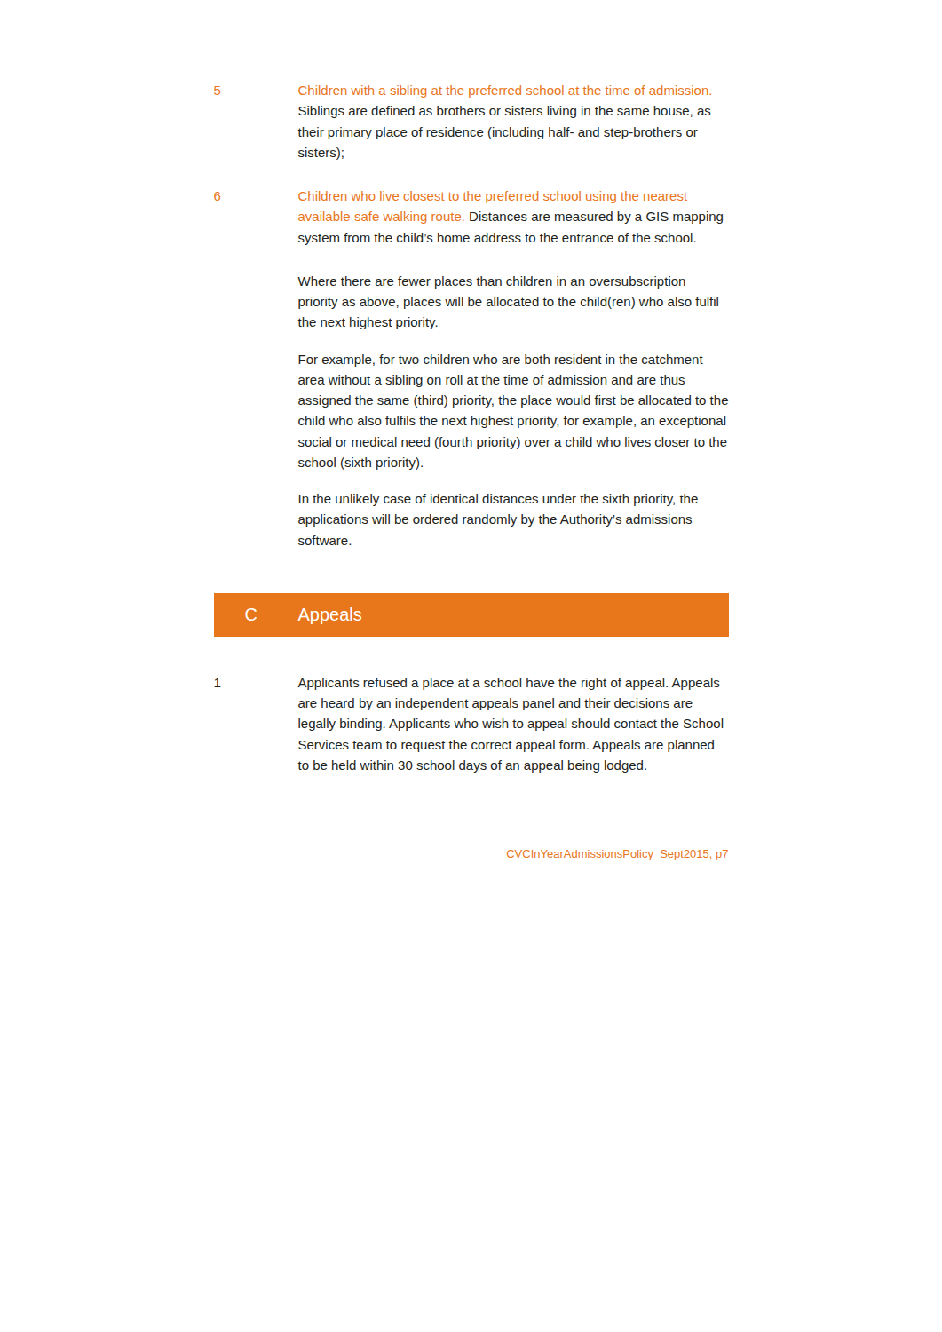5
Children with a sibling at the preferred school at the time of admission. Siblings are defined as brothers or sisters living in the same house, as their primary place of residence (including half- and step-brothers or sisters);
6
Children who live closest to the preferred school using the nearest available safe walking route. Distances are measured by a GIS mapping system from the child’s home address to the entrance of the school.
Where there are fewer places than children in an oversubscription priority as above, places will be allocated to the child(ren) who also fulfil the next highest priority.
For example, for two children who are both resident in the catchment area without a sibling on roll at the time of admission and are thus assigned the same (third) priority, the place would first be allocated to the child who also fulfils the next highest priority, for example, an exceptional social or medical need (fourth priority) over a child who lives closer to the school (sixth priority).
In the unlikely case of identical distances under the sixth priority, the applications will be ordered randomly by the Authority’s admissions software.
C
Appeals
1
Applicants refused a place at a school have the right of appeal. Appeals are heard by an independent appeals panel and their decisions are legally binding. Applicants who wish to appeal should contact the School Services team to request the correct appeal form. Appeals are planned to be held within 30 school days of an appeal being lodged.
CVCInYearAdmissionsPolicy_Sept2015, p7